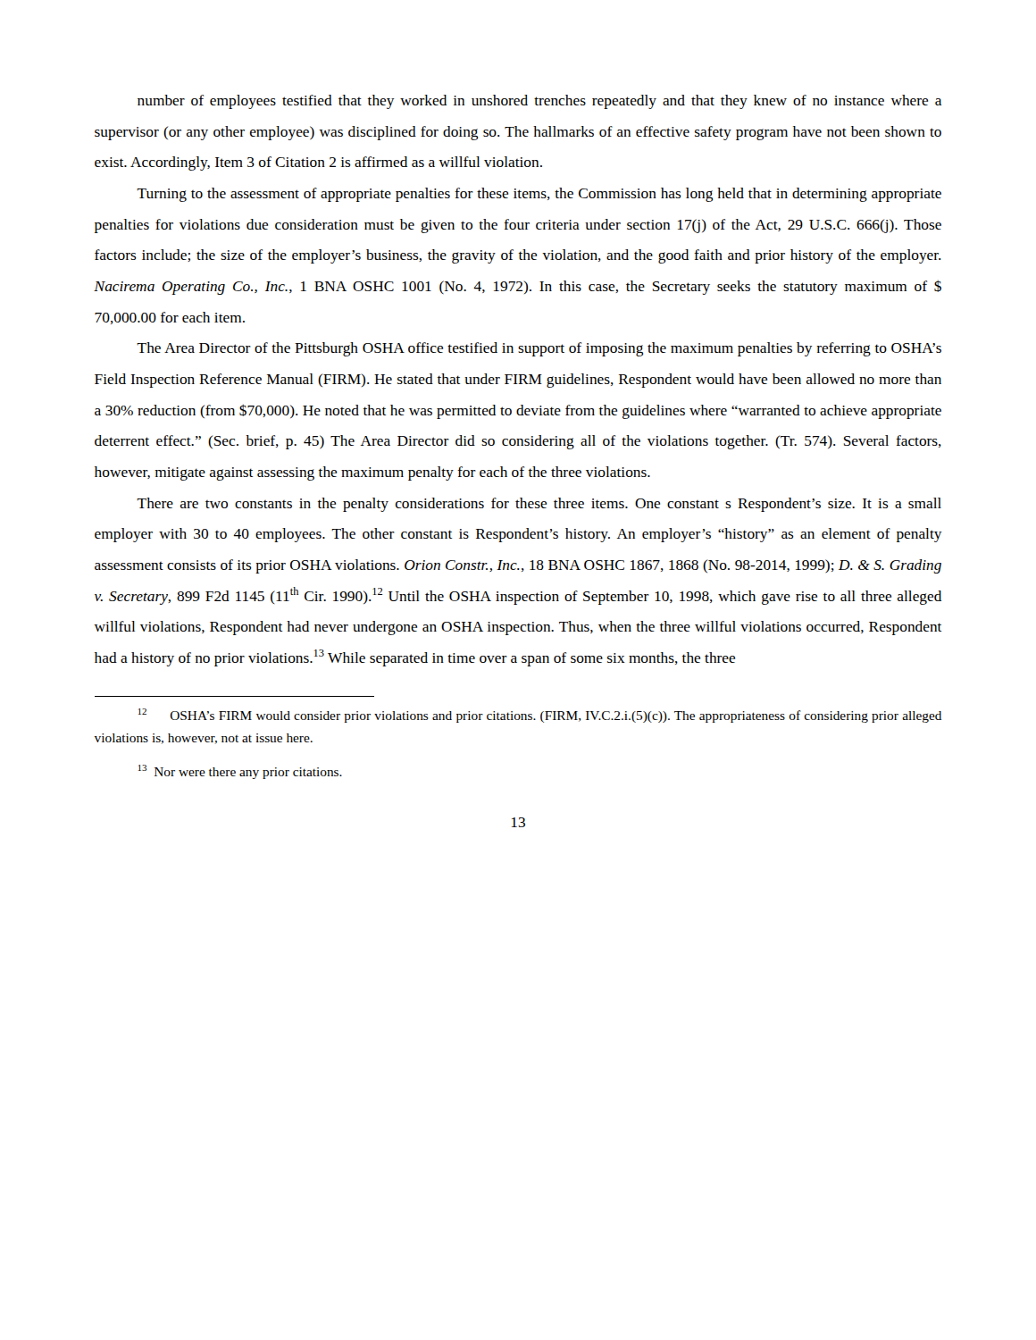number of employees testified that they worked in unshored trenches repeatedly and that they knew of no instance where a supervisor (or any other employee) was disciplined for doing so. The hallmarks of an effective safety program have not been shown to exist. Accordingly, Item 3 of Citation 2 is affirmed as a willful violation.
Turning to the assessment of appropriate penalties for these items, the Commission has long held that in determining appropriate penalties for violations due consideration must be given to the four criteria under section 17(j) of the Act, 29 U.S.C. 666(j). Those factors include; the size of the employer’s business, the gravity of the violation, and the good faith and prior history of the employer. Nacirema Operating Co., Inc., 1 BNA OSHC 1001 (No. 4, 1972). In this case, the Secretary seeks the statutory maximum of $ 70,000.00 for each item.
The Area Director of the Pittsburgh OSHA office testified in support of imposing the maximum penalties by referring to OSHA’s Field Inspection Reference Manual (FIRM). He stated that under FIRM guidelines, Respondent would have been allowed no more than a 30% reduction (from $70,000). He noted that he was permitted to deviate from the guidelines where “warranted to achieve appropriate deterrent effect.” (Sec. brief, p. 45) The Area Director did so considering all of the violations together. (Tr. 574). Several factors, however, mitigate against assessing the maximum penalty for each of the three violations.
There are two constants in the penalty considerations for these three items. One constant s Respondent’s size. It is a small employer with 30 to 40 employees. The other constant is Respondent’s history. An employer’s “history” as an element of penalty assessment consists of its prior OSHA violations. Orion Constr., Inc., 18 BNA OSHC 1867, 1868 (No. 98-2014, 1999); D. & S. Grading v. Secretary, 899 F2d 1145 (11th Cir. 1990).12 Until the OSHA inspection of September 10, 1998, which gave rise to all three alleged willful violations, Respondent had never undergone an OSHA inspection. Thus, when the three willful violations occurred, Respondent had a history of no prior violations.13 While separated in time over a span of some six months, the three
12 OSHA’s FIRM would consider prior violations and prior citations. (FIRM, IV.C.2.i.(5)(c)). The appropriateness of considering prior alleged violations is, however, not at issue here.
13 Nor were there any prior citations.
13